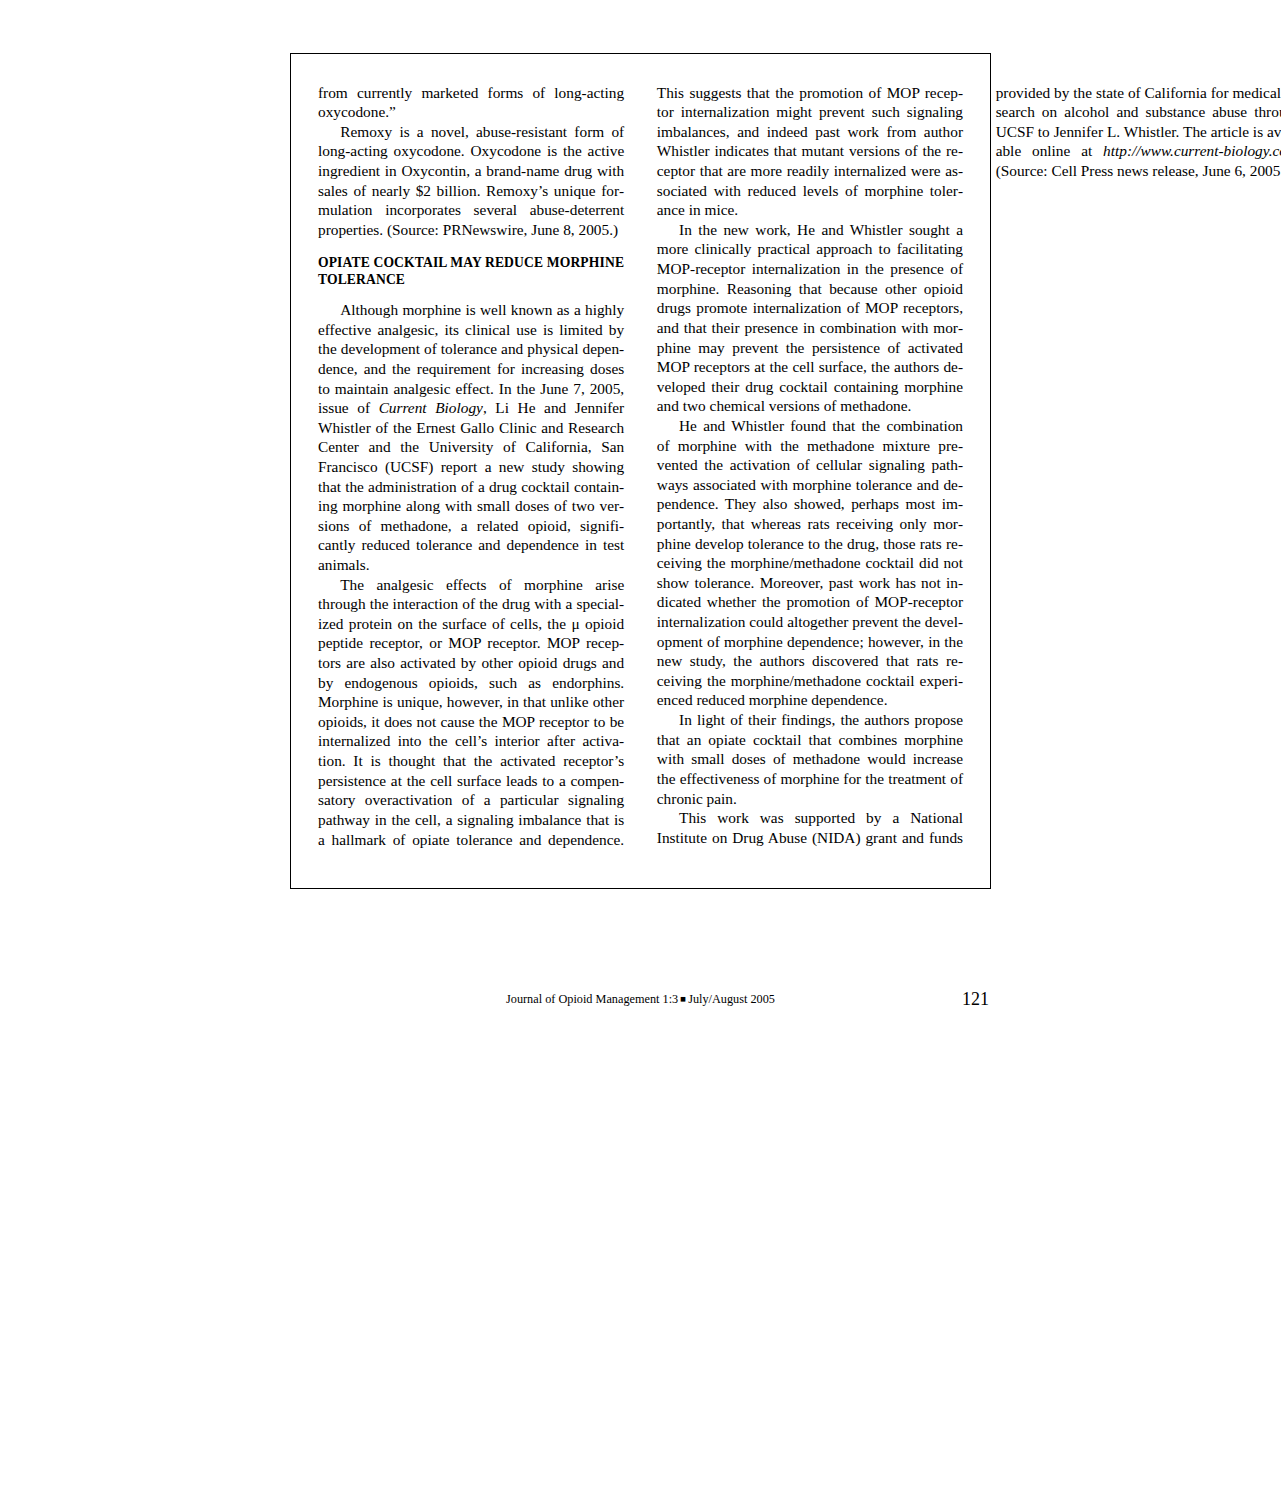from currently marketed forms of long-acting oxycodone.”
Remoxy is a novel, abuse-resistant form of long-acting oxycodone. Oxycodone is the active ingredient in Oxycontin, a brand-name drug with sales of nearly $2 billion. Remoxy’s unique formulation incorporates several abuse-deterrent properties. (Source: PRNewswire, June 8, 2005.)
OPIATE COCKTAIL MAY REDUCE MORPHINE TOLERANCE
Although morphine is well known as a highly effective analgesic, its clinical use is limited by the development of tolerance and physical dependence, and the requirement for increasing doses to maintain analgesic effect. In the June 7, 2005, issue of Current Biology, Li He and Jennifer Whistler of the Ernest Gallo Clinic and Research Center and the University of California, San Francisco (UCSF) report a new study showing that the administration of a drug cocktail containing morphine along with small doses of two versions of methadone, a related opioid, significantly reduced tolerance and dependence in test animals.
The analgesic effects of morphine arise through the interaction of the drug with a specialized protein on the surface of cells, the μ opioid peptide receptor, or MOP receptor. MOP receptors are also activated by other opioid drugs and by endogenous opioids, such as endorphins. Morphine is unique, however, in that unlike other opioids, it does not cause the MOP receptor to be internalized into the cell’s interior after activation. It is thought that the activated receptor’s persistence at the cell surface leads to a compensatory overactivation of a particular signaling pathway in the cell, a signaling imbalance that is a hallmark of opiate tolerance and dependence. This suggests that the promotion of MOP receptor internalization might prevent such signaling imbalances, and indeed past work from author Whistler indicates that mutant versions of the receptor that are more readily internalized were associated with reduced levels of morphine tolerance in mice.
In the new work, He and Whistler sought a more clinically practical approach to facilitating MOP-receptor internalization in the presence of morphine. Reasoning that because other opioid drugs promote internalization of MOP receptors, and that their presence in combination with morphine may prevent the persistence of activated MOP receptors at the cell surface, the authors developed their drug cocktail containing morphine and two chemical versions of methadone.
He and Whistler found that the combination of morphine with the methadone mixture prevented the activation of cellular signaling pathways associated with morphine tolerance and dependence. They also showed, perhaps most importantly, that whereas rats receiving only morphine develop tolerance to the drug, those rats receiving the morphine/methadone cocktail did not show tolerance. Moreover, past work has not indicated whether the promotion of MOP-receptor internalization could altogether prevent the development of morphine dependence; however, in the new study, the authors discovered that rats receiving the morphine/methadone cocktail experienced reduced morphine dependence.
In light of their findings, the authors propose that an opiate cocktail that combines morphine with small doses of methadone would increase the effectiveness of morphine for the treatment of chronic pain.
This work was supported by a National Institute on Drug Abuse (NIDA) grant and funds provided by the state of California for medical research on alcohol and substance abuse through UCSF to Jennifer L. Whistler. The article is available online at http://www.current-biology.com. (Source: Cell Press news release, June 6, 2005.)
Journal of Opioid Management 1:3■July/August 2005 121